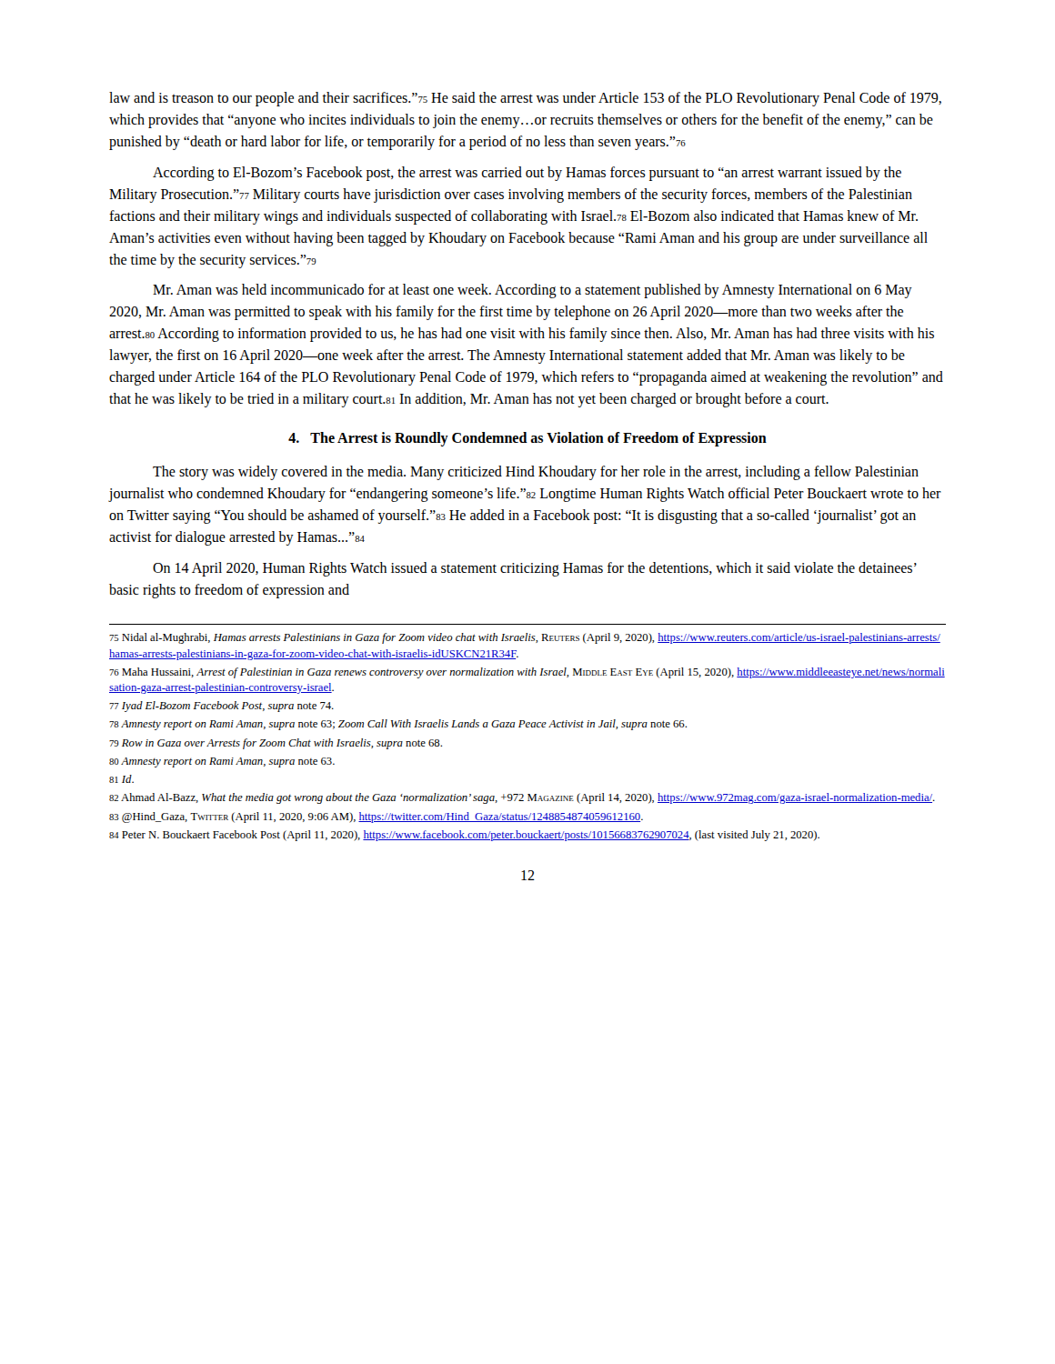law and is treason to our people and their sacrifices.”75 He said the arrest was under Article 153 of the PLO Revolutionary Penal Code of 1979, which provides that “anyone who incites individuals to join the enemy…or recruits themselves or others for the benefit of the enemy,” can be punished by “death or hard labor for life, or temporarily for a period of no less than seven years.”76
According to El-Bozom’s Facebook post, the arrest was carried out by Hamas forces pursuant to “an arrest warrant issued by the Military Prosecution.”77 Military courts have jurisdiction over cases involving members of the security forces, members of the Palestinian factions and their military wings and individuals suspected of collaborating with Israel.78 El-Bozom also indicated that Hamas knew of Mr. Aman’s activities even without having been tagged by Khoudary on Facebook because “Rami Aman and his group are under surveillance all the time by the security services.”79
Mr. Aman was held incommunicado for at least one week. According to a statement published by Amnesty International on 6 May 2020, Mr. Aman was permitted to speak with his family for the first time by telephone on 26 April 2020—more than two weeks after the arrest.80 According to information provided to us, he has had one visit with his family since then. Also, Mr. Aman has had three visits with his lawyer, the first on 16 April 2020—one week after the arrest. The Amnesty International statement added that Mr. Aman was likely to be charged under Article 164 of the PLO Revolutionary Penal Code of 1979, which refers to “propaganda aimed at weakening the revolution” and that he was likely to be tried in a military court.81 In addition, Mr. Aman has not yet been charged or brought before a court.
4. The Arrest is Roundly Condemned as Violation of Freedom of Expression
The story was widely covered in the media. Many criticized Hind Khoudary for her role in the arrest, including a fellow Palestinian journalist who condemned Khoudary for “endangering someone’s life.”82 Longtime Human Rights Watch official Peter Bouckaert wrote to her on Twitter saying “You should be ashamed of yourself.”83 He added in a Facebook post: “It is disgusting that a so-called ‘journalist’ got an activist for dialogue arrested by Hamas...”84
On 14 April 2020, Human Rights Watch issued a statement criticizing Hamas for the detentions, which it said violate the detainees’ basic rights to freedom of expression and
75 Nidal al-Mughrabi, Hamas arrests Palestinians in Gaza for Zoom video chat with Israelis, Reuters (April 9, 2020), https://www.reuters.com/article/us-israel-palestinians-arrests/hamas-arrests-palestinians-in-gaza-for-zoom-video-chat-with-israelis-idUSKCN21R34F.
76 Maha Hussaini, Arrest of Palestinian in Gaza renews controversy over normalization with Israel, Middle East Eye (April 15, 2020), https://www.middleeasteye.net/news/normalisation-gaza-arrest-palestinian-controversy-israel.
77 Iyad El-Bozom Facebook Post, supra note 74.
78 Amnesty report on Rami Aman, supra note 63; Zoom Call With Israelis Lands a Gaza Peace Activist in Jail, supra note 66.
79 Row in Gaza over Arrests for Zoom Chat with Israelis, supra note 68.
80 Amnesty report on Rami Aman, supra note 63.
81 Id.
82 Ahmad Al-Bazz, What the media got wrong about the Gaza ‘normalization’ saga, +972 Magazine (April 14, 2020), https://www.972mag.com/gaza-israel-normalization-media/.
83 @Hind_Gaza, Twitter (April 11, 2020, 9:06 AM), https://twitter.com/Hind_Gaza/status/1248854874059612160.
84 Peter N. Bouckaert Facebook Post (April 11, 2020), https://www.facebook.com/peter.bouckaert/posts/10156683762907024, (last visited July 21, 2020).
12